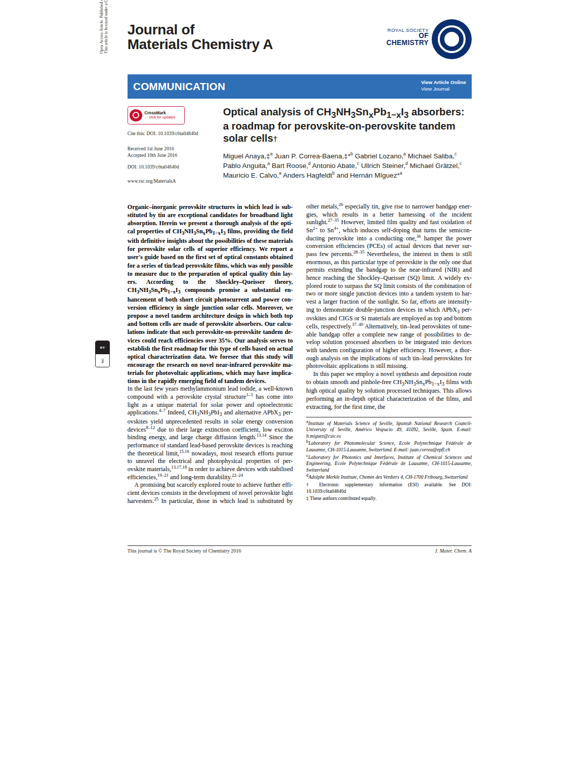Open Access Article. Published on 29 June 2016. Downloaded on 29/06/2016 12:22:52.
This article is licensed under a Creative Commons Attribution-NonCommercial 3.0 Unported Licence.
BY
NC
Journal of
Materials Chemistry A
ROYAL SOCIETY
OF CHEMISTRY
COMMUNICATION
View Article Online
View Journal
CrossMark
← click for updates
Cite this: DOI: 10.1039/c6ta04840d
Received 1st June 2016
Accepted 10th June 2016
DOI: 10.1039/c6ta04840d
www.rsc.org/MaterialsA
Optical analysis of CH3NH3SnxPb1−xI3 absorbers: a roadmap for perovskite-on-perovskite tandem solar cells†
Miguel Anaya,‡a Juan P. Correa-Baena,‡*b Gabriel Lozano,a Michael Saliba,c Pablo Anguita,a Bart Roose,d Antonio Abate,c Ullrich Steiner,d Michael Grätzel,c Mauricio E. Calvo,a Anders Hagfeldtb and Hernán Míguez*a
Organic–inorganic perovskite structures in which lead is substituted by tin are exceptional candidates for broadband light absorption. Herein we present a thorough analysis of the optical properties of CH3NH3SnxPb1−xI3 films, providing the field with definitive insights about the possibilities of these materials for perovskite solar cells of superior efficiency. We report a user's guide based on the first set of optical constants obtained for a series of tin/lead perovskite films, which was only possible to measure due to the preparation of optical quality thin layers. According to the Shockley–Queisser theory, CH3NH3SnxPb1−xI3 compounds promise a substantial enhancement of both short circuit photocurrent and power conversion efficiency in single junction solar cells. Moreover, we propose a novel tandem architecture design in which both top and bottom cells are made of perovskite absorbers. Our calculations indicate that such perovskite-on-perovskite tandem devices could reach efficiencies over 35%. Our analysis serves to establish the first roadmap for this type of cells based on actual optical characterization data. We foresee that this study will encourage the research on novel near-infrared perovskite materials for photovoltaic applications, which may have implications in the rapidly emerging field of tandem devices.
In the last few years methylammonium lead iodide, a well-known compound with a perovskite crystal structure1–3 has come into light as a unique material for solar power and optoelectronic applications.4–7 Indeed, CH3NH3PbI3 and alternative APbX3 perovskites yield unprecedented results in solar energy conversion devices8–12 due to their large extinction coefficient, low exciton binding energy, and large charge diffusion length.13,14 Since the performance of standard lead-based perovskite devices is reaching the theoretical limit,15,16 nowadays, most research efforts pursue to unravel the electrical and photophysical properties of perovskite materials,13,17,18 in order to achieve devices with stabilised efficiencies,19–21 and long-term durability.22–24
A promising but scarcely explored route to achieve further efficient devices consists in the development of novel perovskite light harvesters.25 In particular, those in which lead is substituted by other metals,26 especially tin, give rise to narrower bandgap energies, which results in a better harnessing of the incident sunlight.27–35 However, limited film quality and fast oxidation of Sn2+ to Sn4+, which induces self-doping that turns the semiconducting perovskite into a conducting one,36 hamper the power conversion efficiencies (PCEs) of actual devices that never surpass few percents.28–35 Nevertheless, the interest in them is still enormous, as this particular type of perovskite is the only one that permits extending the bandgap to the near-infrared (NIR) and hence reaching the Shockley–Queisser (SQ) limit. A widely explored route to surpass the SQ limit consists of the combination of two or more single junction devices into a tandem system to harvest a larger fraction of the sunlight. So far, efforts are intensifying to demonstrate double-junction devices in which APbX3 perovskites and CIGS or Si materials are employed as top and bottom cells, respectively.37–40 Alternatively, tin–lead perovskites of tuneable bandgap offer a complete new range of possibilities to develop solution processed absorbers to be integrated into devices with tandem configuration of higher efficiency. However, a thorough analysis on the implications of such tin–lead perovskites for photovoltaic applications is still missing.
In this paper we employ a novel synthesis and deposition route to obtain smooth and pinhole-free CH3NH3SnxPb1−xI3 films with high optical quality by solution processed techniques. This allows performing an in-depth optical characterization of the films, and extracting, for the first time, the
aInstitute of Materials Science of Seville, Spanish National Research Council-University of Seville, Américo Vespucio 49, 41092, Seville, Spain. E-mail: h.miguez@csic.es
bLaboratory for Photomolecular Science, Ecole Polytechnique Fédérale de Lausanne, CH-1015-Lausanne, Switzerland. E-mail: juan.correa@epfl.ch
cLaboratory for Photonics and Interfaces, Institute of Chemical Sciences and Engineering, Ecole Polytechnique Fédérale de Lausanne, CH-1015-Lausanne, Switzerland
dAdolphe Merkle Institute, Chemin des Verdiers 4, CH-1700 Fribourg, Switzerland
† Electronic supplementary information (ESI) available. See DOI: 10.1039/c6ta04840d
‡ These authors contributed equally.
This journal is © The Royal Society of Chemistry 2016
J. Mater. Chem. A